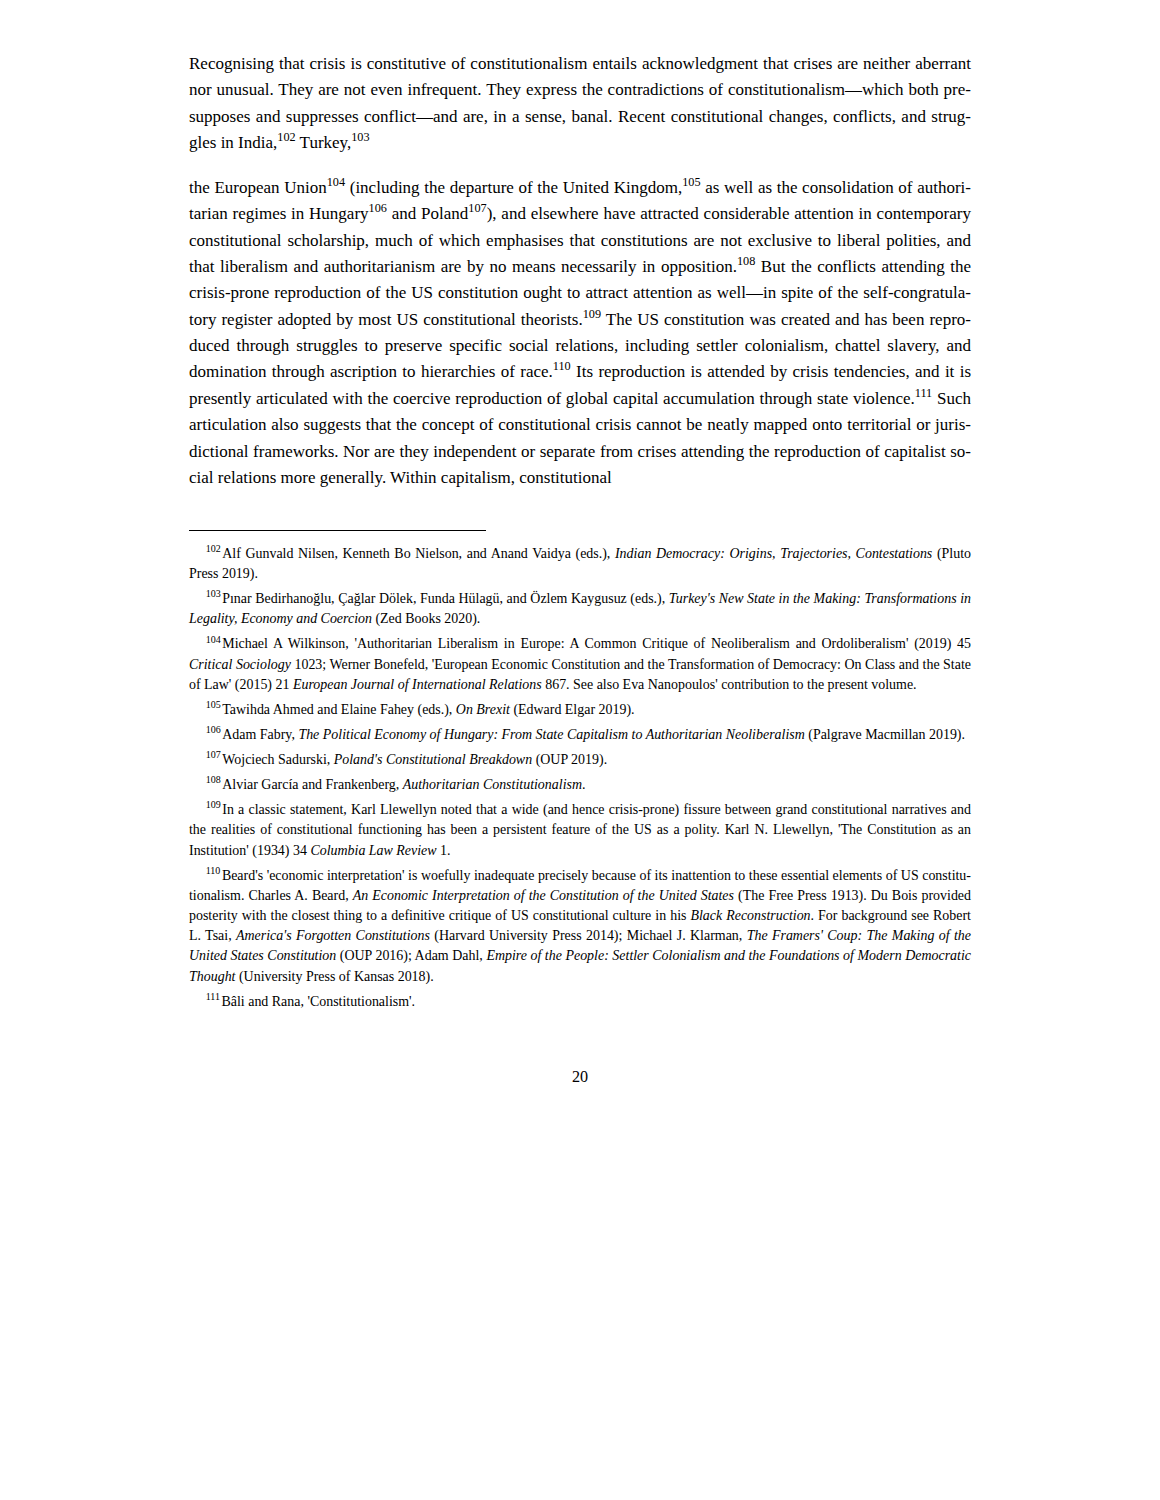Recognising that crisis is constitutive of constitutionalism entails acknowledgment that crises are neither aberrant nor unusual. They are not even infrequent. They express the contradictions of constitutionalism—which both presupposes and suppresses conflict—and are, in a sense, banal. Recent constitutional changes, conflicts, and struggles in India,102 Turkey,103
the European Union104 (including the departure of the United Kingdom,105 as well as the consolidation of authoritarian regimes in Hungary106 and Poland107), and elsewhere have attracted considerable attention in contemporary constitutional scholarship, much of which emphasises that constitutions are not exclusive to liberal polities, and that liberalism and authoritarianism are by no means necessarily in opposition.108 But the conflicts attending the crisis-prone reproduction of the US constitution ought to attract attention as well—in spite of the self-congratulatory register adopted by most US constitutional theorists.109 The US constitution was created and has been reproduced through struggles to preserve specific social relations, including settler colonialism, chattel slavery, and domination through ascription to hierarchies of race.110 Its reproduction is attended by crisis tendencies, and it is presently articulated with the coercive reproduction of global capital accumulation through state violence.111 Such articulation also suggests that the concept of constitutional crisis cannot be neatly mapped onto territorial or jurisdictional frameworks. Nor are they independent or separate from crises attending the reproduction of capitalist social relations more generally. Within capitalism, constitutional
102Alf Gunvald Nilsen, Kenneth Bo Nielson, and Anand Vaidya (eds.), Indian Democracy: Origins, Trajectories, Contestations (Pluto Press 2019).
103Pınar Bedirhanoğlu, Çağlar Dölek, Funda Hülagü, and Özlem Kaygusuz (eds.), Turkey's New State in the Making: Transformations in Legality, Economy and Coercion (Zed Books 2020).
104Michael A Wilkinson, 'Authoritarian Liberalism in Europe: A Common Critique of Neoliberalism and Ordoliberalism' (2019) 45 Critical Sociology 1023; Werner Bonefeld, 'European Economic Constitution and the Transformation of Democracy: On Class and the State of Law' (2015) 21 European Journal of International Relations 867. See also Eva Nanopoulos' contribution to the present volume.
105Tawihda Ahmed and Elaine Fahey (eds.), On Brexit (Edward Elgar 2019).
106Adam Fabry, The Political Economy of Hungary: From State Capitalism to Authoritarian Neoliberalism (Palgrave Macmillan 2019).
107Wojciech Sadurski, Poland's Constitutional Breakdown (OUP 2019).
108Alviar García and Frankenberg, Authoritarian Constitutionalism.
109In a classic statement, Karl Llewellyn noted that a wide (and hence crisis-prone) fissure between grand constitutional narratives and the realities of constitutional functioning has been a persistent feature of the US as a polity. Karl N. Llewellyn, 'The Constitution as an Institution' (1934) 34 Columbia Law Review 1.
110Beard's 'economic interpretation' is woefully inadequate precisely because of its inattention to these essential elements of US constitutionalism. Charles A. Beard, An Economic Interpretation of the Constitution of the United States (The Free Press 1913). Du Bois provided posterity with the closest thing to a definitive critique of US constitutional culture in his Black Reconstruction. For background see Robert L. Tsai, America's Forgotten Constitutions (Harvard University Press 2014); Michael J. Klarman, The Framers' Coup: The Making of the United States Constitution (OUP 2016); Adam Dahl, Empire of the People: Settler Colonialism and the Foundations of Modern Democratic Thought (University Press of Kansas 2018).
111Bâli and Rana, 'Constitutionalism'.
20